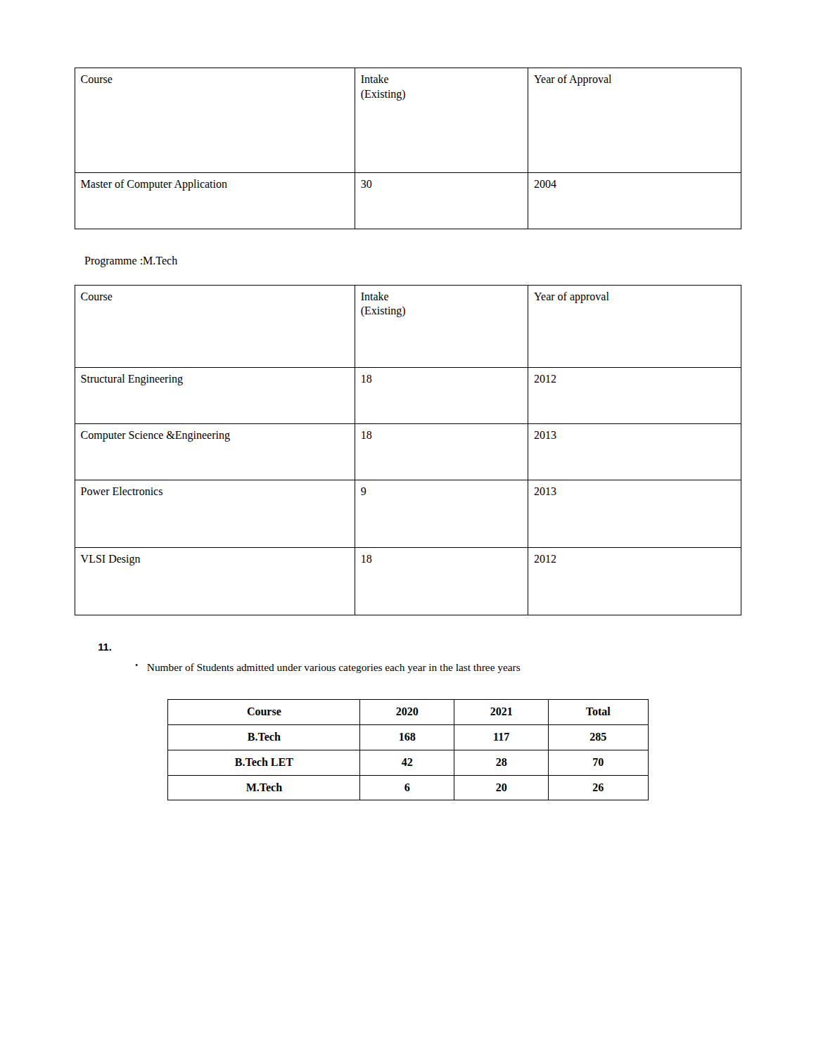| Course | Intake (Existing) | Year of Approval |
| Master of Computer Application | 30 | 2004 |
Programme :M.Tech
| Course | Intake (Existing) | Year of approval |
| Structural Engineering | 18 | 2012 |
| Computer Science &Engineering | 18 | 2013 |
| Power Electronics | 9 | 2013 |
| VLSI Design | 18 | 2012 |
11.
Number of Students admitted under various categories each year in the last three years
| Course | 2020 | 2021 | Total |
| B.Tech | 168 | 117 | 285 |
| B.Tech LET | 42 | 28 | 70 |
| M.Tech | 6 | 20 | 26 |